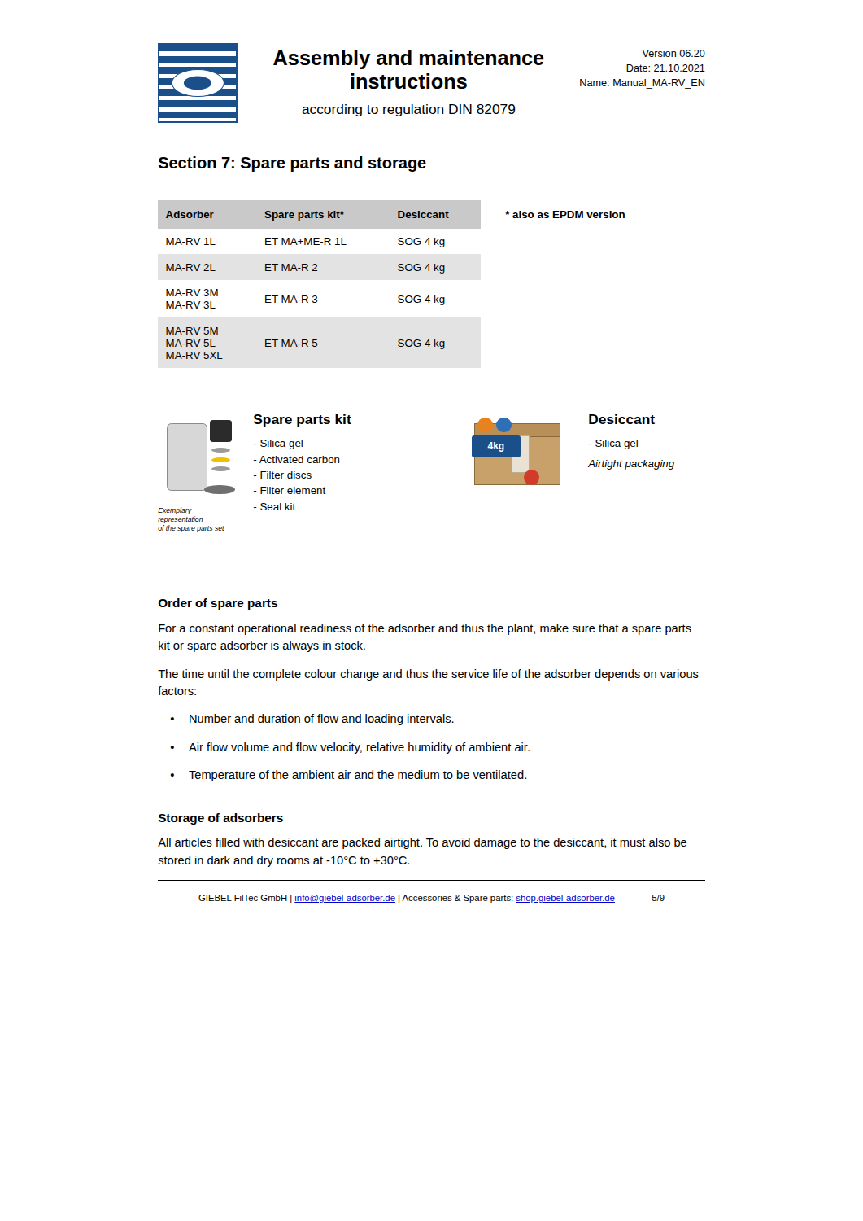Assembly and maintenance
instructions
according to regulation DIN 82079
Version 06.20
Date: 21.10.2021
Name: Manual_MA-RV_EN
Section 7: Spare parts and storage
| Adsorber | Spare parts kit* | Desiccant |
| --- | --- | --- |
| MA-RV 1L | ET MA+ME-R 1L | SOG 4 kg |
| MA-RV 2L | ET MA-R 2 | SOG 4 kg |
| MA-RV 3M MA-RV 3L | ET MA-R 3 | SOG 4 kg |
| MA-RV 5M MA-RV 5L MA-RV 5XL | ET MA-R 5 | SOG 4 kg |
* also as EPDM version
Exemplary representation
of the spare parts set
Spare parts kit
- Silica gel
- Activated carbon
- Filter discs
- Filter element
- Seal kit
4kg
Desiccant
- Silica gel
Airtight packaging
Order of spare parts
For a constant operational readiness of the adsorber and thus the plant, make sure that a spare parts kit or spare adsorber is always in stock.
The time until the complete colour change and thus the service life of the adsorber depends on various factors:
Number and duration of flow and loading intervals.
Air flow volume and flow velocity, relative humidity of ambient air.
Temperature of the ambient air and the medium to be ventilated.
Storage of adsorbers
All articles filled with desiccant are packed airtight. To avoid damage to the desiccant, it must also be stored in dark and dry rooms at -10°C to +30°C.
GIEBEL FilTec GmbH | info@giebel-adsorber.de | Accessories & Spare parts: shop.giebel-adsorber.de 5/9